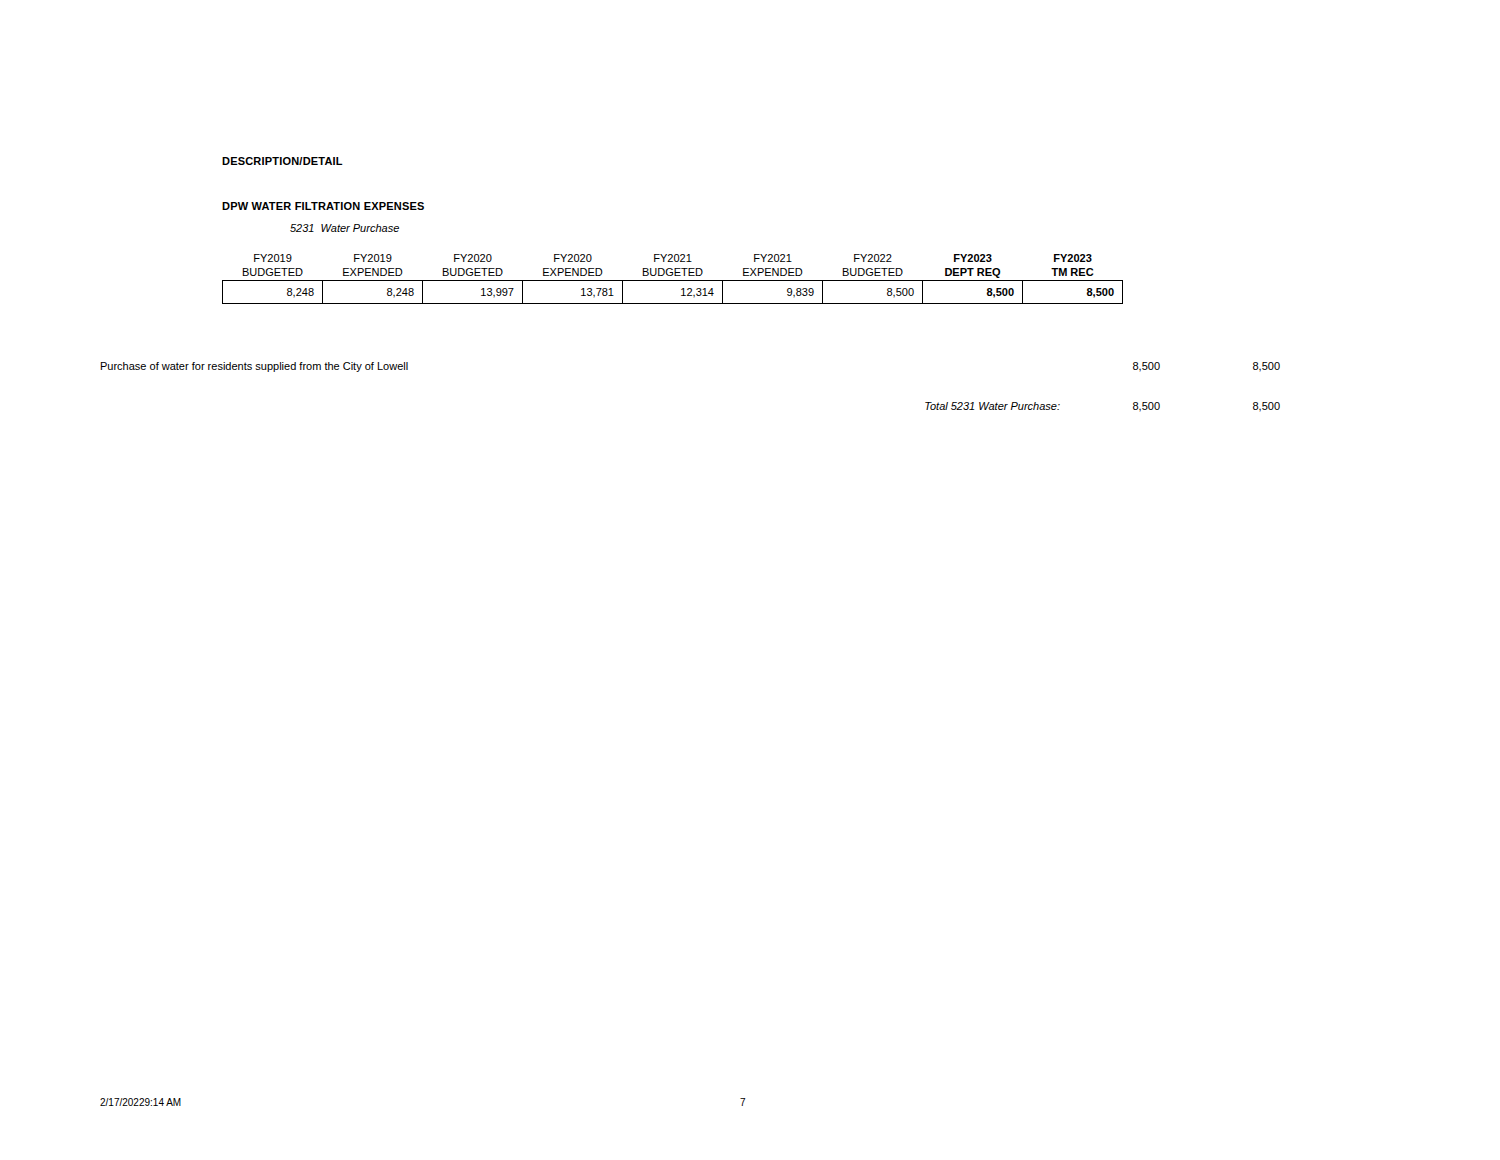DESCRIPTION/DETAIL
DPW WATER FILTRATION EXPENSES
5231 Water Purchase
| FY2019 | FY2019 | FY2020 | FY2020 | FY2021 | FY2021 | FY2022 | FY2023 | FY2023 |
| --- | --- | --- | --- | --- | --- | --- | --- | --- |
| BUDGETED | EXPENDED | BUDGETED | EXPENDED | BUDGETED | EXPENDED | BUDGETED | DEPT REQ | TM REC |
| 8,248 | 8,248 | 13,997 | 13,781 | 12,314 | 9,839 | 8,500 | 8,500 | 8,500 |
Purchase of water for residents supplied from the City of Lowell 8,500 8,500
Total 5231 Water Purchase: 8,500 8,500
2/17/20229:14 AM 7